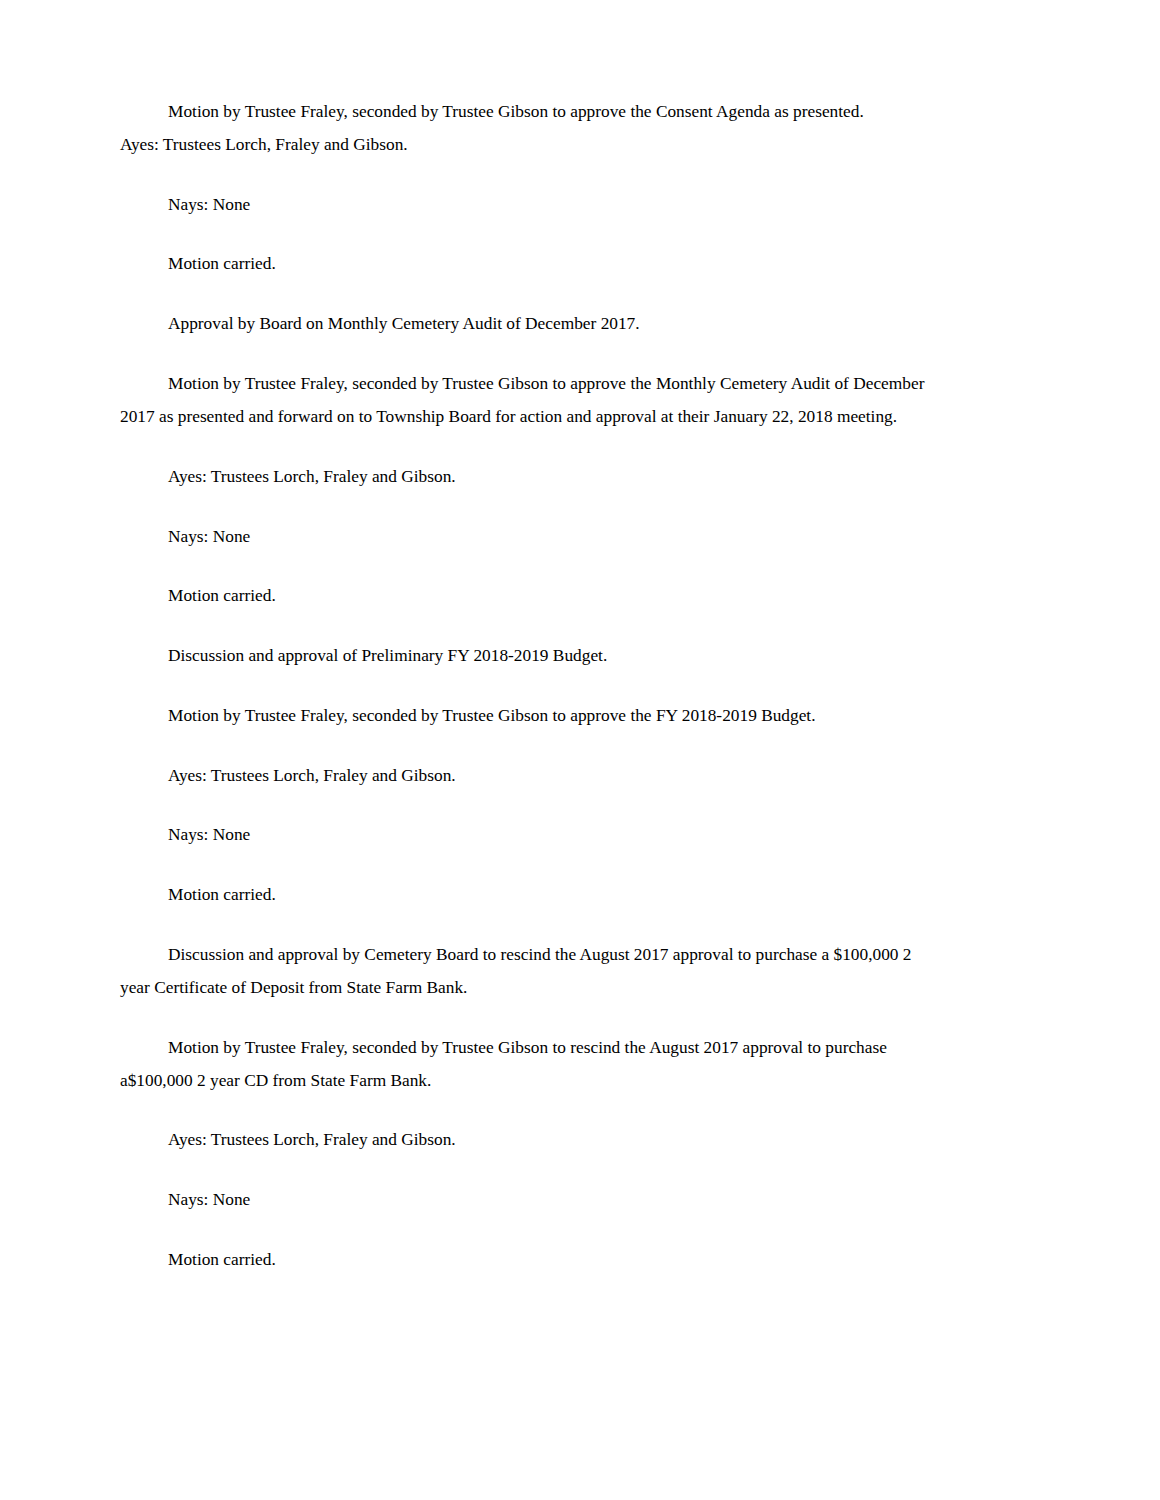Motion by Trustee Fraley, seconded by Trustee Gibson to approve the Consent Agenda as presented.
Ayes: Trustees Lorch, Fraley and Gibson.
Nays: None
Motion carried.
Approval by Board on Monthly Cemetery Audit of December 2017.
Motion by Trustee Fraley, seconded by Trustee Gibson to approve the Monthly Cemetery Audit of December 2017 as presented and forward on to Township Board for action and approval at their January 22, 2018 meeting.
Ayes: Trustees Lorch, Fraley and Gibson.
Nays: None
Motion carried.
Discussion and approval of Preliminary FY 2018-2019 Budget.
Motion by Trustee Fraley, seconded by Trustee Gibson to approve the FY 2018-2019 Budget.
Ayes: Trustees Lorch, Fraley and Gibson.
Nays: None
Motion carried.
Discussion and approval by Cemetery Board to rescind the August 2017 approval to purchase a $100,000 2 year Certificate of Deposit from State Farm Bank.
Motion by Trustee Fraley, seconded by Trustee Gibson to rescind the August 2017 approval to purchase a$100,000 2 year CD from State Farm Bank.
Ayes: Trustees Lorch, Fraley and Gibson.
Nays: None
Motion carried.